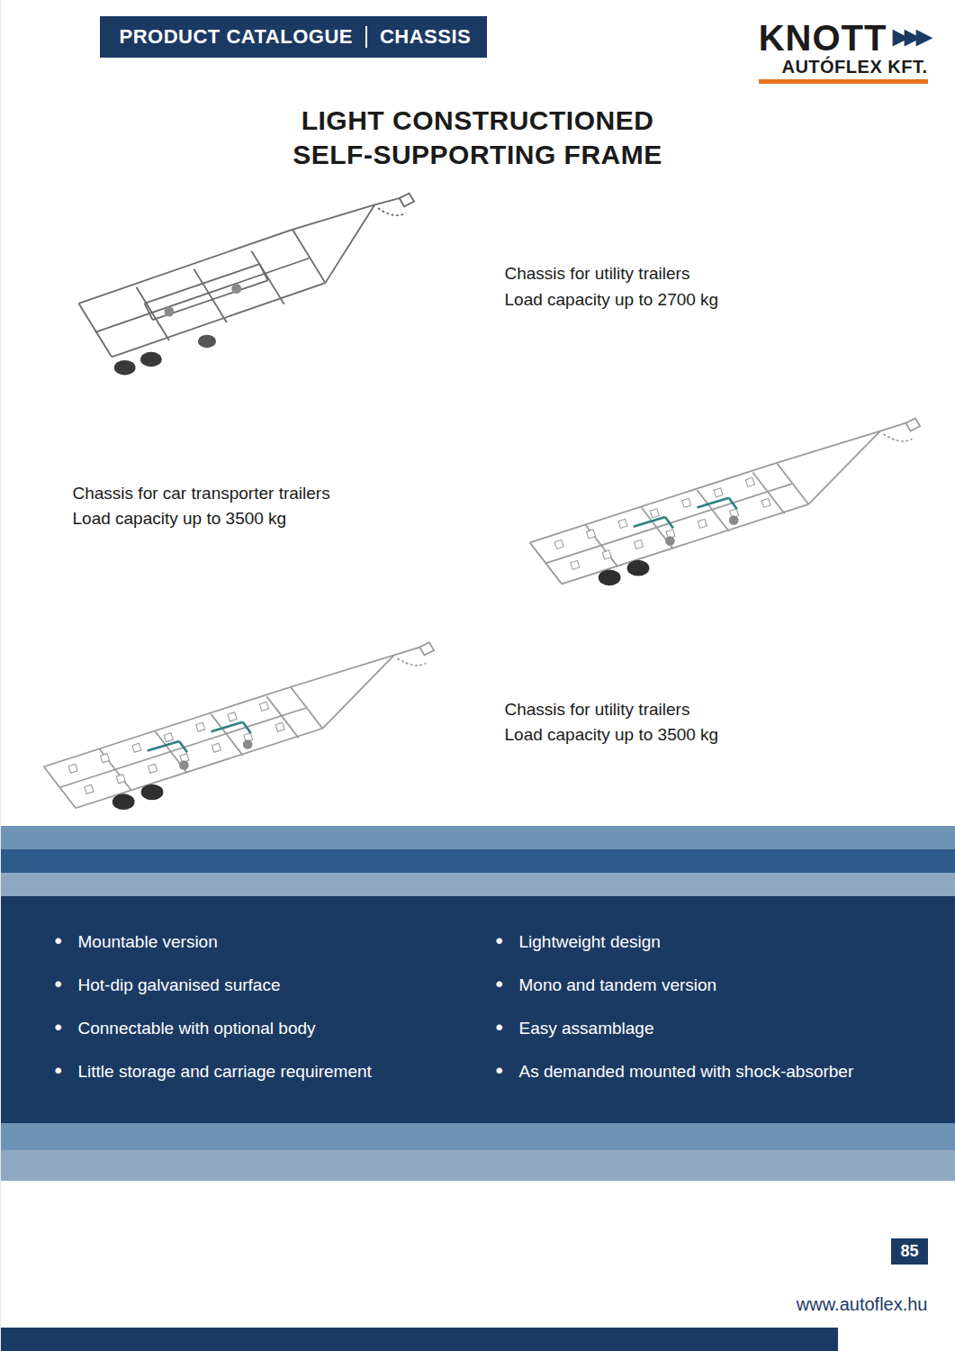PRODUCT CATALOGUE CHASSIS
KNOTT▸▸▸
AUTÓFLEX KFT.
LIGHT CONSTRUCTIONED
SELF-SUPPORTING FRAME
Chassis for utility trailers
Load capacity up to 2700 kg
Chassis for car transporter trailers
Load capacity up to 3500 kg
Chassis for utility trailers
Load capacity up to 3500 kg
Mountable version
Hot-dip galvanised surface
Connectable with optional body
Little storage and carriage requirement
Lightweight design
Mono and tandem version
Easy assamblage
As demanded mounted with shock-absorber
85
www.autoflex.hu